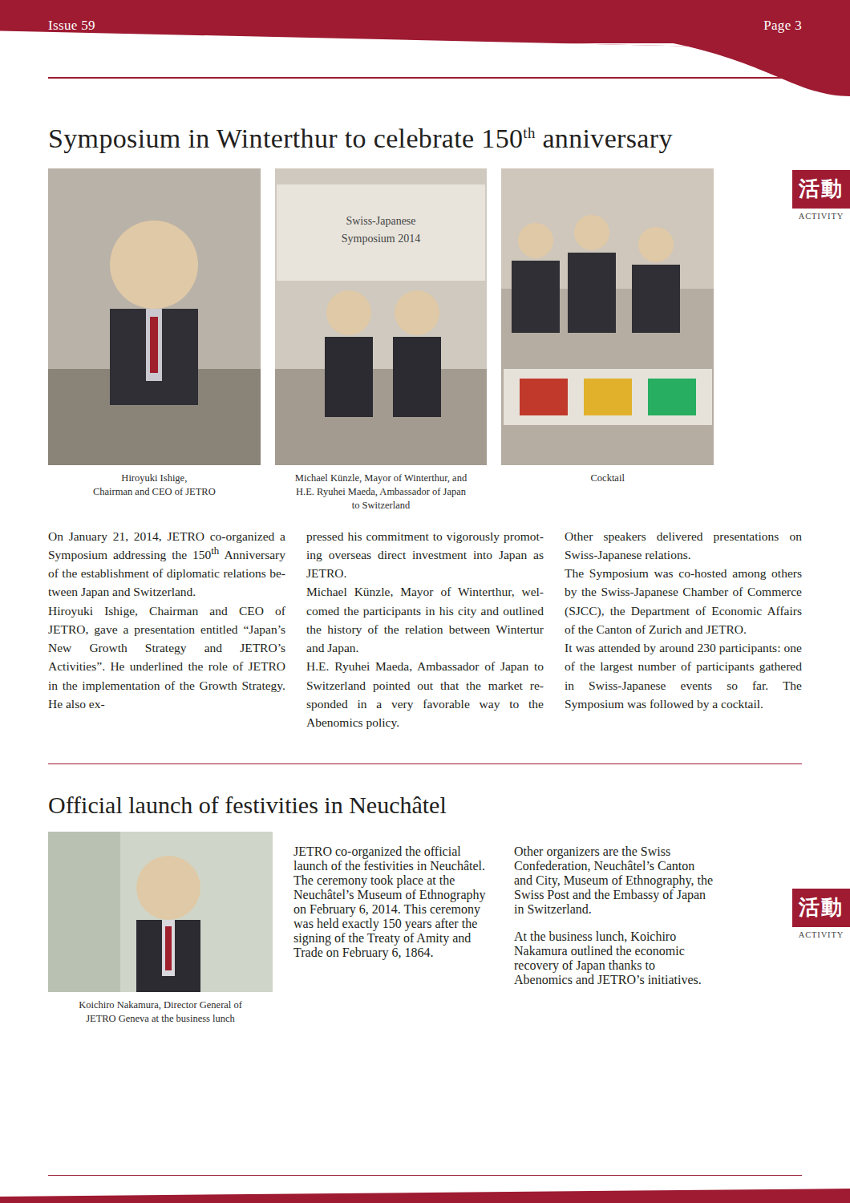Issue 59
Page 3
活動
ACTIVITY
Symposium in Winterthur to celebrate 150th anniversary
Hiroyuki Ishige,
Chairman and CEO of JETRO
Michael Künzle, Mayor of Winterthur, and
H.E. Ryuhei Maeda, Ambassador of Japan
to Switzerland
Cocktail
On January 21, 2014, JETRO co-organized a Symposium addressing the 150th Anniversary of the establishment of diplomatic relations between Japan and Switzerland.
Hiroyuki Ishige, Chairman and CEO of JETRO, gave a presentation entitled “Japan’s New Growth Strategy and JETRO’s Activities”. He underlined the role of JETRO in the implementation of the Growth Strategy. He also ex-
pressed his commitment to vigorously promoting overseas direct investment into Japan as JETRO.
Michael Künzle, Mayor of Winterthur, welcomed the participants in his city and outlined the history of the relation between Wintertur and Japan.
H.E. Ryuhei Maeda, Ambassador of Japan to Switzerland pointed out that the market responded in a very favorable way to the Abenomics policy.
Other speakers delivered presentations on Swiss-Japanese relations.
The Symposium was co-hosted among others by the Swiss-Japanese Chamber of Commerce (SJCC), the Department of Economic Affairs of the Canton of Zurich and JETRO.
It was attended by around 230 participants: one of the largest number of participants gathered in Swiss-Japanese events so far. The Symposium was followed by a cocktail.
活動
ACTIVITY
Official launch of festivities in Neuchâtel
Koichiro Nakamura, Director General of
JETRO Geneva at the business lunch
JETRO co-organized the official launch of the festivities in Neuchâtel. The ceremony took place at the Neuchâtel’s Museum of Ethnography on February 6, 2014. This ceremony was held exactly 150 years after the signing of the Treaty of Amity and Trade on February 6, 1864.
Other organizers are the Swiss Confederation, Neuchâtel’s Canton and City, Museum of Ethnography, the Swiss Post and the Embassy of Japan in Switzerland.
At the business lunch, Koichiro Nakamura outlined the economic recovery of Japan thanks to Abenomics and JETRO’s initiatives.